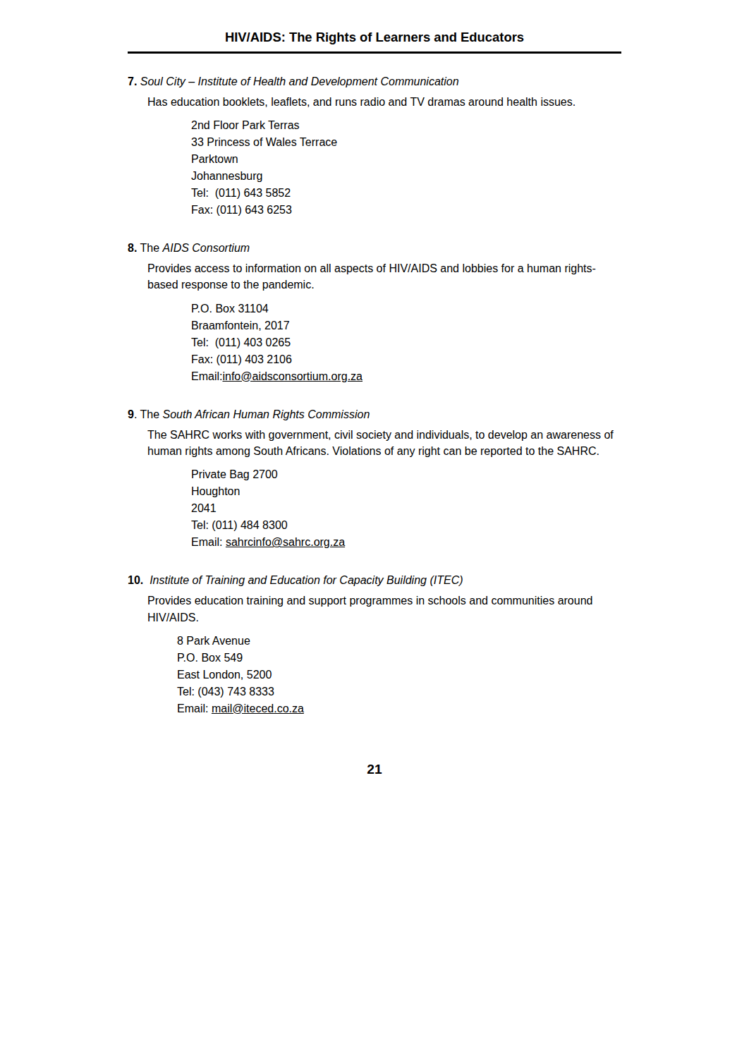HIV/AIDS: The Rights of Learners and Educators
7. Soul City – Institute of Health and Development Communication
Has education booklets, leaflets, and runs radio and TV dramas around health issues.
2nd Floor Park Terras
33 Princess of Wales Terrace
Parktown
Johannesburg
Tel: (011) 643 5852
Fax: (011) 643 6253
8. The AIDS Consortium
Provides access to information on all aspects of HIV/AIDS and lobbies for a human rights-based response to the pandemic.
P.O. Box 31104
Braamfontein, 2017
Tel: (011) 403 0265
Fax: (011) 403 2106
Email:info@aidsconsortium.org.za
9. The South African Human Rights Commission
The SAHRC works with government, civil society and individuals, to develop an awareness of human rights among South Africans. Violations of any right can be reported to the SAHRC.
Private Bag 2700
Houghton
2041
Tel: (011) 484 8300
Email: sahrcinfo@sahrc.org.za
10. Institute of Training and Education for Capacity Building (ITEC)
Provides education training and support programmes in schools and communities around HIV/AIDS.
8 Park Avenue
P.O. Box 549
East London, 5200
Tel: (043) 743 8333
Email: mail@iteced.co.za
21